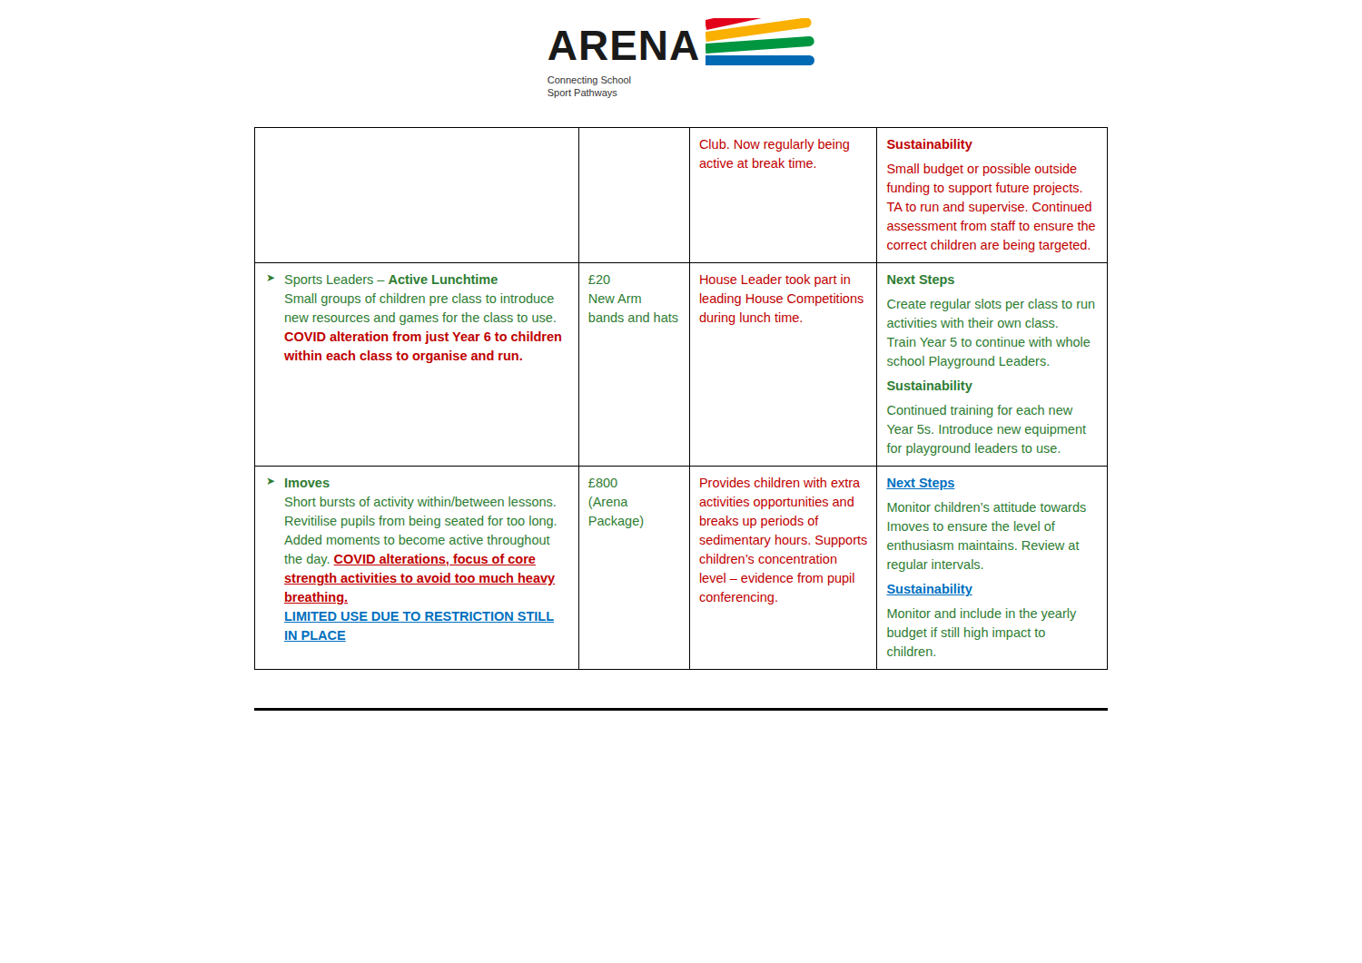ARENA
Connecting School
Sport Pathways
| | | Club. Now regularly being active at break time. | Sustainability Small budget or possible outside funding to support future projects. TA to run and supervise. Continued assessment from staff to ensure the correct children are being targeted. |
| Sports Leaders – Active Lunchtime Small groups of children pre class to introduce new resources and games for the class to use. COVID alteration from just Year 6 to children within each class to organise and run. | £20 New Arm bands and hats | House Leader took part in leading House Competitions during lunch time. | Next Steps Create regular slots per class to run activities with their own class. Train Year 5 to continue with whole school Playground Leaders. Sustainability Continued training for each new Year 5s. Introduce new equipment for playground leaders to use. |
| Imoves Short bursts of activity within/between lessons. Revitilise pupils from being seated for too long. Added moments to become active throughout the day. COVID alterations, focus of core strength activities to avoid too much heavy breathing. LIMITED USE DUE TO RESTRICTION STILL IN PLACE | £800 (Arena Package) | Provides children with extra activities opportunities and breaks up periods of sedimentary hours. Supports children’s concentration level – evidence from pupil conferencing. | Next Steps Monitor children’s attitude towards Imoves to ensure the level of enthusiasm maintains. Review at regular intervals. Sustainability Monitor and include in the yearly budget if still high impact to children. |